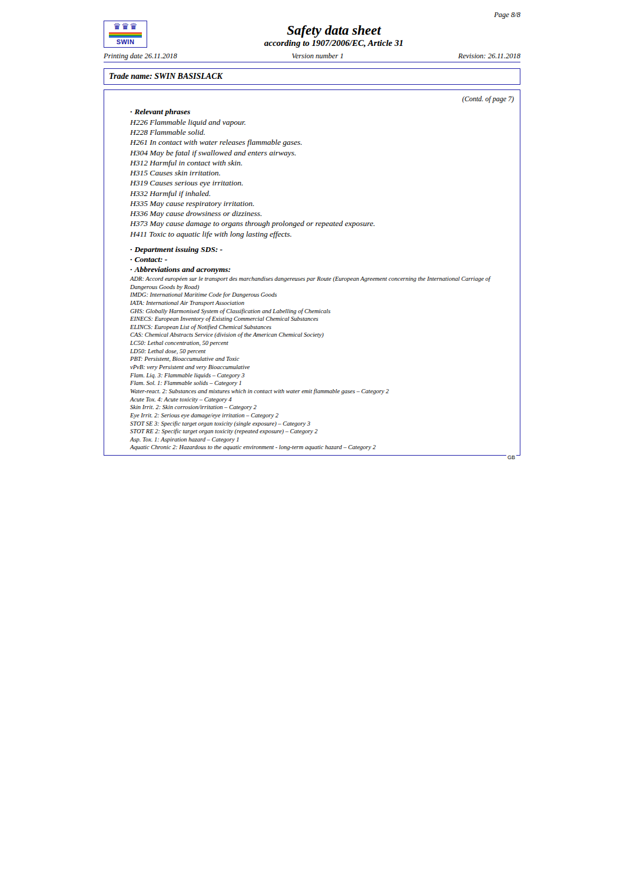Page 8/8
♛♛♛
SWIN
Safety data sheet
according to 1907/2006/EC, Article 31
Printing date 26.11.2018 Version number 1 Revision: 26.11.2018
Trade name: SWIN BASISLACK
(Contd. of page 7)
·Relevant phrases
H226 Flammable liquid and vapour.
H228 Flammable solid.
H261 In contact with water releases flammable gases.
H304 May be fatal if swallowed and enters airways.
H312 Harmful in contact with skin.
H315 Causes skin irritation.
H319 Causes serious eye irritation.
H332 Harmful if inhaled.
H335 May cause respiratory irritation.
H336 May cause drowsiness or dizziness.
H373 May cause damage to organs through prolonged or repeated exposure.
H411 Toxic to aquatic life with long lasting effects.
·Department issuing SDS: -
·Contact: -
·Abbreviations and acronyms:
ADR: Accord européen sur le transport des marchandises dangereuses par Route (European Agreement concerning the International Carriage of Dangerous Goods by Road)
IMDG: International Maritime Code for Dangerous Goods
IATA: International Air Transport Association
GHS: Globally Harmonised System of Classification and Labelling of Chemicals
EINECS: European Inventory of Existing Commercial Chemical Substances
ELINCS: European List of Notified Chemical Substances
CAS: Chemical Abstracts Service (division of the American Chemical Society)
LC50: Lethal concentration, 50 percent
LD50: Lethal dose, 50 percent
PBT: Persistent, Bioaccumulative and Toxic
vPvB: very Persistent and very Bioaccumulative
Flam. Liq. 3: Flammable liquids – Category 3
Flam. Sol. 1: Flammable solids – Category 1
Water-react. 2: Substances and mixtures which in contact with water emit flammable gases – Category 2
Acute Tox. 4: Acute toxicity – Category 4
Skin Irrit. 2: Skin corrosion/irritation – Category 2
Eye Irrit. 2: Serious eye damage/eye irritation – Category 2
STOT SE 3: Specific target organ toxicity (single exposure) – Category 3
STOT RE 2: Specific target organ toxicity (repeated exposure) – Category 2
Asp. Tox. 1: Aspiration hazard – Category 1
Aquatic Chronic 2: Hazardous to the aquatic environment - long-term aquatic hazard – Category 2
GB